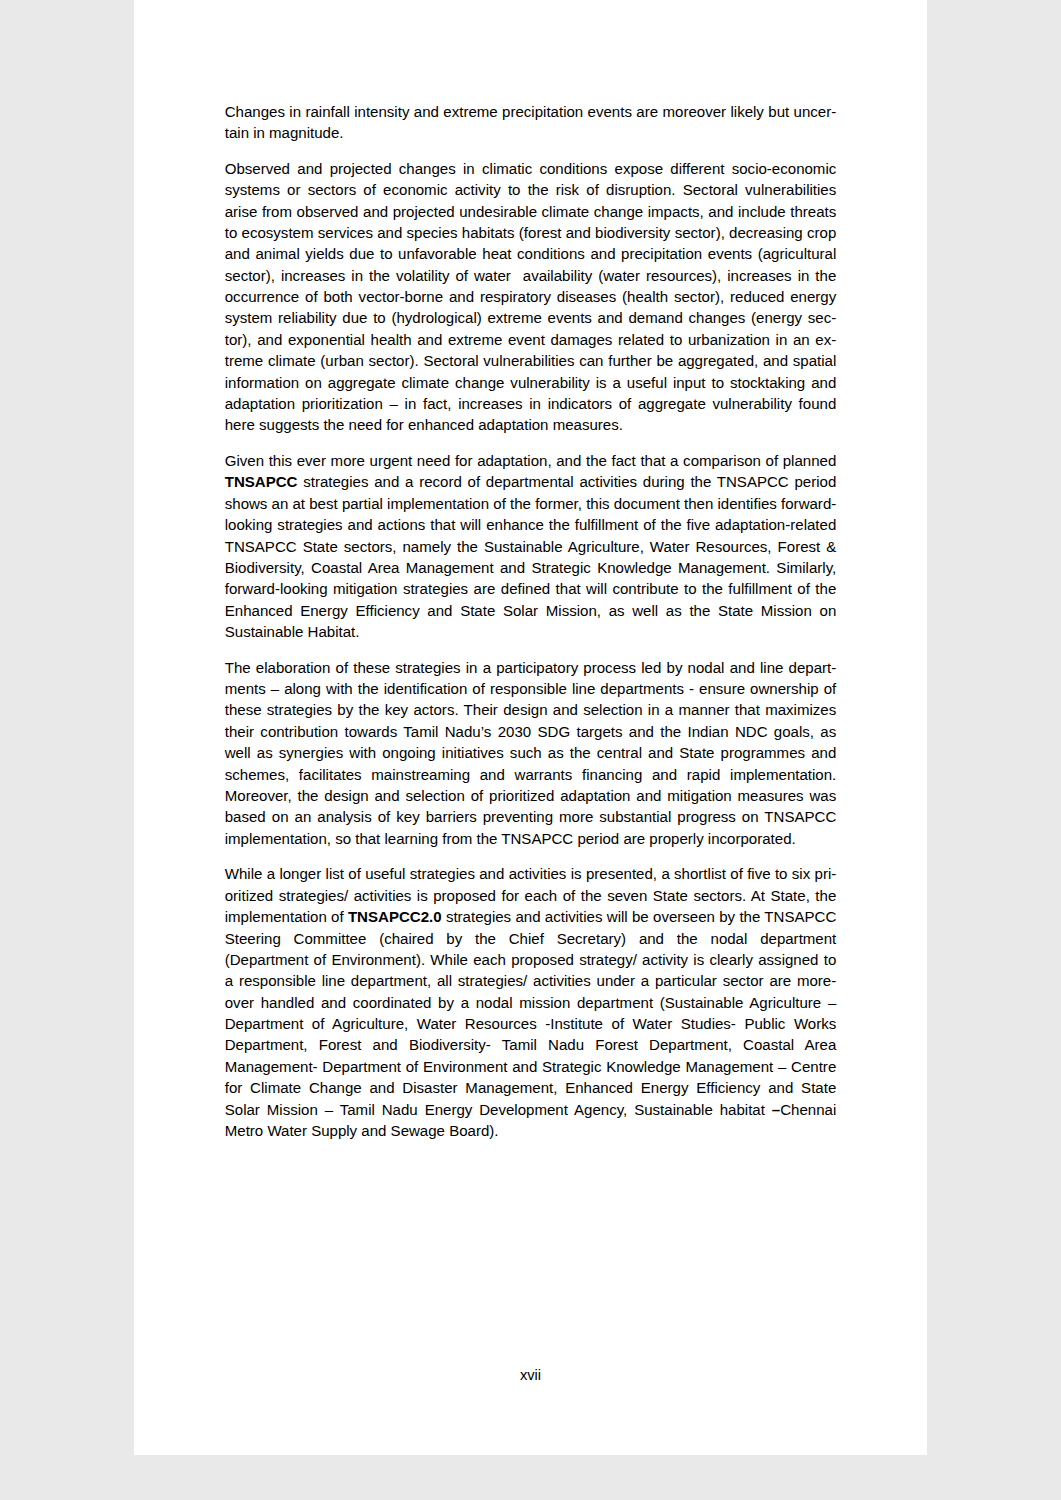Changes in rainfall intensity and extreme precipitation events are moreover likely but uncertain in magnitude.
Observed and projected changes in climatic conditions expose different socio-economic systems or sectors of economic activity to the risk of disruption. Sectoral vulnerabilities arise from observed and projected undesirable climate change impacts, and include threats to ecosystem services and species habitats (forest and biodiversity sector), decreasing crop and animal yields due to unfavorable heat conditions and precipitation events (agricultural sector), increases in the volatility of water availability (water resources), increases in the occurrence of both vector-borne and respiratory diseases (health sector), reduced energy system reliability due to (hydrological) extreme events and demand changes (energy sector), and exponential health and extreme event damages related to urbanization in an extreme climate (urban sector). Sectoral vulnerabilities can further be aggregated, and spatial information on aggregate climate change vulnerability is a useful input to stocktaking and adaptation prioritization – in fact, increases in indicators of aggregate vulnerability found here suggests the need for enhanced adaptation measures.
Given this ever more urgent need for adaptation, and the fact that a comparison of planned TNSAPCC strategies and a record of departmental activities during the TNSAPCC period shows an at best partial implementation of the former, this document then identifies forward-looking strategies and actions that will enhance the fulfillment of the five adaptation-related TNSAPCC State sectors, namely the Sustainable Agriculture, Water Resources, Forest & Biodiversity, Coastal Area Management and Strategic Knowledge Management. Similarly, forward-looking mitigation strategies are defined that will contribute to the fulfillment of the Enhanced Energy Efficiency and State Solar Mission, as well as the State Mission on Sustainable Habitat.
The elaboration of these strategies in a participatory process led by nodal and line departments – along with the identification of responsible line departments - ensure ownership of these strategies by the key actors. Their design and selection in a manner that maximizes their contribution towards Tamil Nadu’s 2030 SDG targets and the Indian NDC goals, as well as synergies with ongoing initiatives such as the central and State programmes and schemes, facilitates mainstreaming and warrants financing and rapid implementation. Moreover, the design and selection of prioritized adaptation and mitigation measures was based on an analysis of key barriers preventing more substantial progress on TNSAPCC implementation, so that learning from the TNSAPCC period are properly incorporated.
While a longer list of useful strategies and activities is presented, a shortlist of five to six prioritized strategies/ activities is proposed for each of the seven State sectors. At State, the implementation of TNSAPCC2.0 strategies and activities will be overseen by the TNSAPCC Steering Committee (chaired by the Chief Secretary) and the nodal department (Department of Environment). While each proposed strategy/ activity is clearly assigned to a responsible line department, all strategies/ activities under a particular sector are moreover handled and coordinated by a nodal mission department (Sustainable Agriculture – Department of Agriculture, Water Resources -Institute of Water Studies- Public Works Department, Forest and Biodiversity- Tamil Nadu Forest Department, Coastal Area Management- Department of Environment and Strategic Knowledge Management – Centre for Climate Change and Disaster Management, Enhanced Energy Efficiency and State Solar Mission – Tamil Nadu Energy Development Agency, Sustainable habitat –Chennai Metro Water Supply and Sewage Board).
xvii